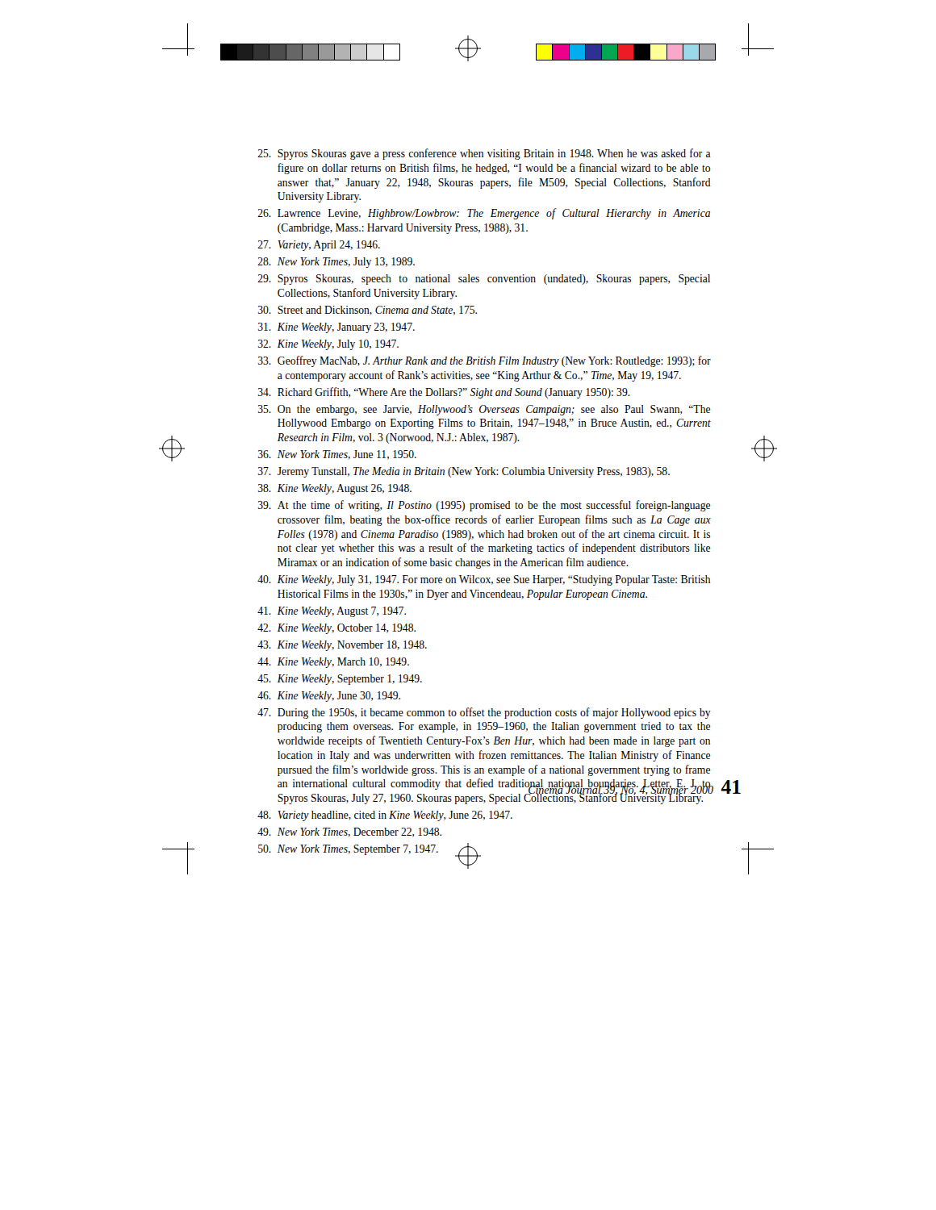25. Spyros Skouras gave a press conference when visiting Britain in 1948. When he was asked for a figure on dollar returns on British films, he hedged, “I would be a financial wizard to be able to answer that,” January 22, 1948, Skouras papers, file M509, Special Collections, Stanford University Library.
26. Lawrence Levine, Highbrow/Lowbrow: The Emergence of Cultural Hierarchy in America (Cambridge, Mass.: Harvard University Press, 1988), 31.
27. Variety, April 24, 1946.
28. New York Times, July 13, 1989.
29. Spyros Skouras, speech to national sales convention (undated), Skouras papers, Special Collections, Stanford University Library.
30. Street and Dickinson, Cinema and State, 175.
31. Kine Weekly, January 23, 1947.
32. Kine Weekly, July 10, 1947.
33. Geoffrey MacNab, J. Arthur Rank and the British Film Industry (New York: Routledge: 1993); for a contemporary account of Rank’s activities, see “King Arthur & Co.,” Time, May 19, 1947.
34. Richard Griffith, “Where Are the Dollars?” Sight and Sound (January 1950): 39.
35. On the embargo, see Jarvie, Hollywood’s Overseas Campaign; see also Paul Swann, “The Hollywood Embargo on Exporting Films to Britain, 1947–1948,” in Bruce Austin, ed., Current Research in Film, vol. 3 (Norwood, N.J.: Ablex, 1987).
36. New York Times, June 11, 1950.
37. Jeremy Tunstall, The Media in Britain (New York: Columbia University Press, 1983), 58.
38. Kine Weekly, August 26, 1948.
39. At the time of writing, Il Postino (1995) promised to be the most successful foreign-language crossover film, beating the box-office records of earlier European films such as La Cage aux Folles (1978) and Cinema Paradiso (1989), which had broken out of the art cinema circuit. It is not clear yet whether this was a result of the marketing tactics of independent distributors like Miramax or an indication of some basic changes in the American film audience.
40. Kine Weekly, July 31, 1947. For more on Wilcox, see Sue Harper, “Studying Popular Taste: British Historical Films in the 1930s,” in Dyer and Vincendeau, Popular European Cinema.
41. Kine Weekly, August 7, 1947.
42. Kine Weekly, October 14, 1948.
43. Kine Weekly, November 18, 1948.
44. Kine Weekly, March 10, 1949.
45. Kine Weekly, September 1, 1949.
46. Kine Weekly, June 30, 1949.
47. During the 1950s, it became common to offset the production costs of major Hollywood epics by producing them overseas. For example, in 1959–1960, the Italian government tried to tax the worldwide receipts of Twentieth Century-Fox’s Ben Hur, which had been made in large part on location in Italy and was underwritten with frozen remittances. The Italian Ministry of Finance pursued the film’s worldwide gross. This is an example of a national government trying to frame an international cultural commodity that defied traditional national boundaries. Letter, E. J. to Spyros Skouras, July 27, 1960. Skouras papers, Special Collections, Stanford University Library.
48. Variety headline, cited in Kine Weekly, June 26, 1947.
49. New York Times, December 22, 1948.
50. New York Times, September 7, 1947.
Cinema Journal 39, No. 4, Summer 200041